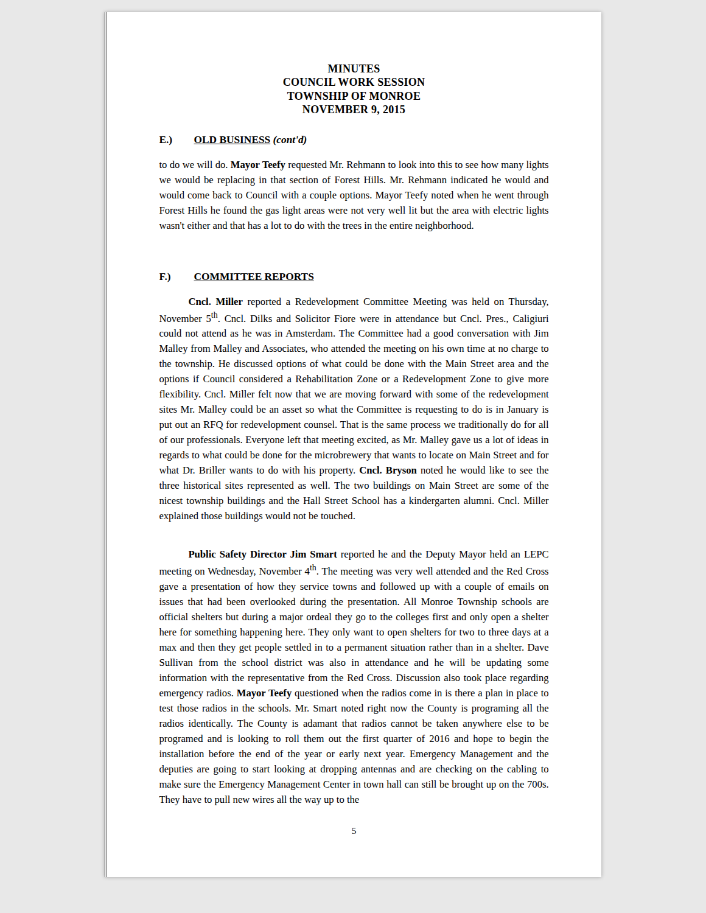MINUTES
COUNCIL WORK SESSION
TOWNSHIP OF MONROE
NOVEMBER 9, 2015
E.) OLD BUSINESS (cont'd)
to do we will do. Mayor Teefy requested Mr. Rehmann to look into this to see how many lights we would be replacing in that section of Forest Hills. Mr. Rehmann indicated he would and would come back to Council with a couple options. Mayor Teefy noted when he went through Forest Hills he found the gas light areas were not very well lit but the area with electric lights wasn't either and that has a lot to do with the trees in the entire neighborhood.
F.) COMMITTEE REPORTS
Cncl. Miller reported a Redevelopment Committee Meeting was held on Thursday, November 5th. Cncl. Dilks and Solicitor Fiore were in attendance but Cncl. Pres., Caligiuri could not attend as he was in Amsterdam. The Committee had a good conversation with Jim Malley from Malley and Associates, who attended the meeting on his own time at no charge to the township. He discussed options of what could be done with the Main Street area and the options if Council considered a Rehabilitation Zone or a Redevelopment Zone to give more flexibility. Cncl. Miller felt now that we are moving forward with some of the redevelopment sites Mr. Malley could be an asset so what the Committee is requesting to do is in January is put out an RFQ for redevelopment counsel. That is the same process we traditionally do for all of our professionals. Everyone left that meeting excited, as Mr. Malley gave us a lot of ideas in regards to what could be done for the microbrewery that wants to locate on Main Street and for what Dr. Briller wants to do with his property. Cncl. Bryson noted he would like to see the three historical sites represented as well. The two buildings on Main Street are some of the nicest township buildings and the Hall Street School has a kindergarten alumni. Cncl. Miller explained those buildings would not be touched.
Public Safety Director Jim Smart reported he and the Deputy Mayor held an LEPC meeting on Wednesday, November 4th. The meeting was very well attended and the Red Cross gave a presentation of how they service towns and followed up with a couple of emails on issues that had been overlooked during the presentation. All Monroe Township schools are official shelters but during a major ordeal they go to the colleges first and only open a shelter here for something happening here. They only want to open shelters for two to three days at a max and then they get people settled in to a permanent situation rather than in a shelter. Dave Sullivan from the school district was also in attendance and he will be updating some information with the representative from the Red Cross. Discussion also took place regarding emergency radios. Mayor Teefy questioned when the radios come in is there a plan in place to test those radios in the schools. Mr. Smart noted right now the County is programing all the radios identically. The County is adamant that radios cannot be taken anywhere else to be programed and is looking to roll them out the first quarter of 2016 and hope to begin the installation before the end of the year or early next year. Emergency Management and the deputies are going to start looking at dropping antennas and are checking on the cabling to make sure the Emergency Management Center in town hall can still be brought up on the 700s. They have to pull new wires all the way up to the
5